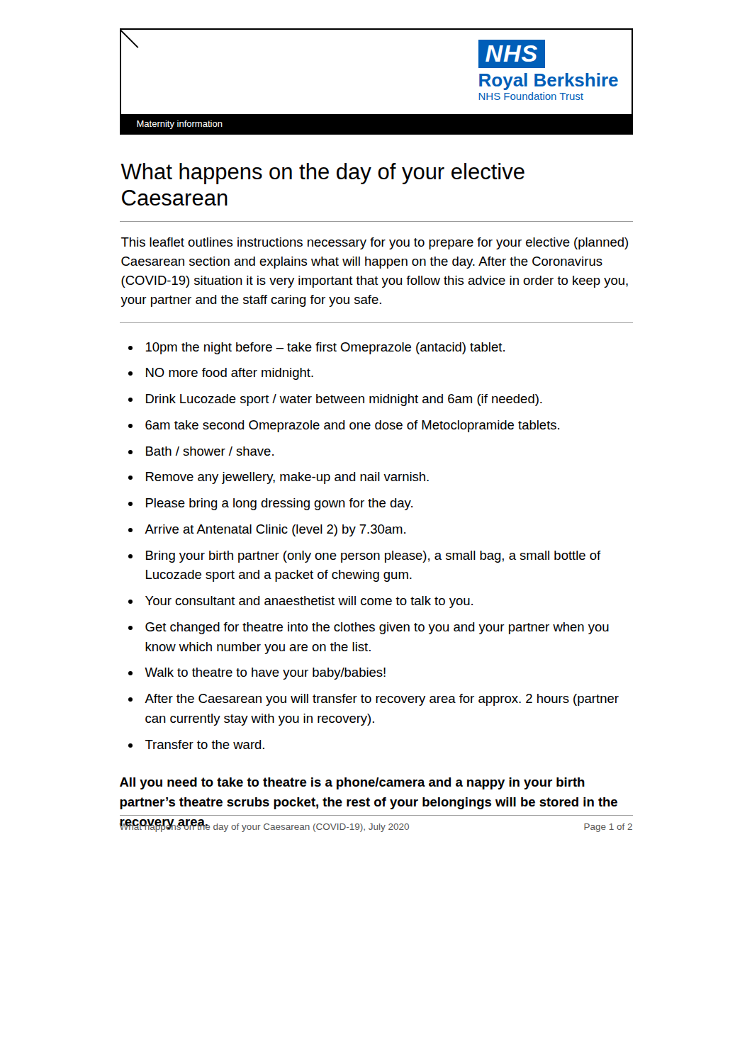NHS
Royal Berkshire
NHS Foundation Trust
Maternity information
What happens on the day of your elective Caesarean
This leaflet outlines instructions necessary for you to prepare for your elective (planned) Caesarean section and explains what will happen on the day. After the Coronavirus (COVID-19) situation it is very important that you follow this advice in order to keep you, your partner and the staff caring for you safe.
10pm the night before – take first Omeprazole (antacid) tablet.
NO more food after midnight.
Drink Lucozade sport / water between midnight and 6am (if needed).
6am take second Omeprazole and one dose of Metoclopramide tablets.
Bath / shower / shave.
Remove any jewellery, make-up and nail varnish.
Please bring a long dressing gown for the day.
Arrive at Antenatal Clinic (level 2) by 7.30am.
Bring your birth partner (only one person please), a small bag, a small bottle of Lucozade sport and a packet of chewing gum.
Your consultant and anaesthetist will come to talk to you.
Get changed for theatre into the clothes given to you and your partner when you know which number you are on the list.
Walk to theatre to have your baby/babies!
After the Caesarean you will transfer to recovery area for approx. 2 hours (partner can currently stay with you in recovery).
Transfer to the ward.
All you need to take to theatre is a phone/camera and a nappy in your birth partner’s theatre scrubs pocket, the rest of your belongings will be stored in the recovery area.
What happens on the day of your Caesarean (COVID-19), July 2020 Page 1 of 2